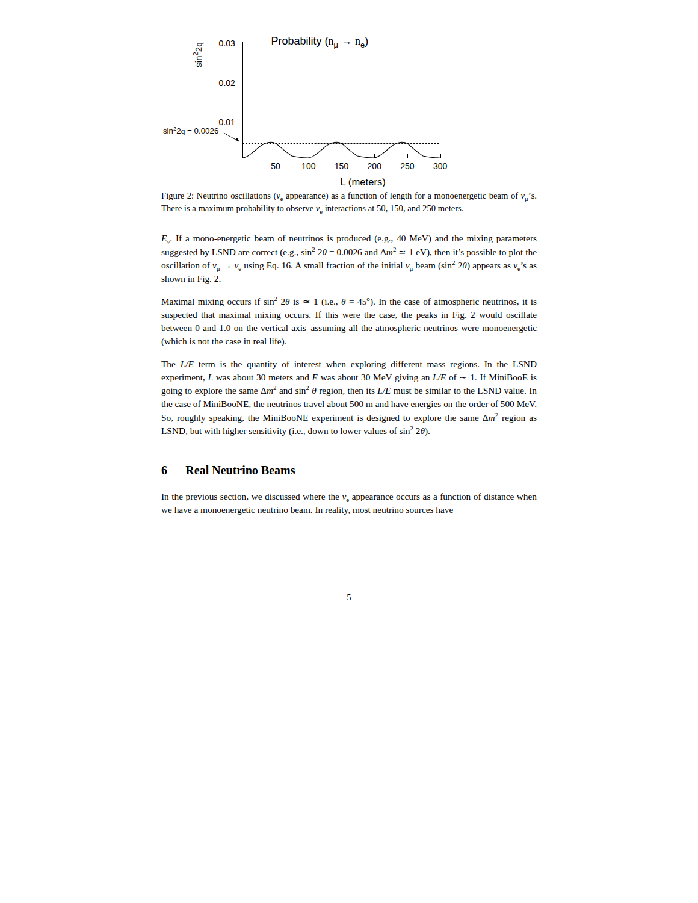Probability (nμ → ne)
sin22q
0.03
0.02
0.01
50
100
150
200
250
300
sin22q = 0.0026
L (meters)
Figure 2: Neutrino oscillations (νe appearance) as a function of length for a monoenergetic beam of νμ’s. There is a maximum probability to observe νe interactions at 50, 150, and 250 meters.
Eν. If a mono-energetic beam of neutrinos is produced (e.g., 40 MeV) and the mixing parameters suggested by LSND are correct (e.g., sin2 2θ = 0.0026 and Δm2 ≃ 1 eV), then it’s possible to plot the oscillation of νμ → νe using Eq. 16. A small fraction of the initial νμ beam (sin2 2θ) appears as νe’s as shown in Fig. 2.
Maximal mixing occurs if sin2 2θ is ≃ 1 (i.e., θ = 45o). In the case of atmospheric neutrinos, it is suspected that maximal mixing occurs. If this were the case, the peaks in Fig. 2 would oscillate between 0 and 1.0 on the vertical axis–assuming all the atmospheric neutrinos were monoenergetic (which is not the case in real life).
The L/E term is the quantity of interest when exploring different mass regions. In the LSND experiment, L was about 30 meters and E was about 30 MeV giving an L/E of ∼ 1. If MiniBooE is going to explore the same Δm2 and sin2 θ region, then its L/E must be similar to the LSND value. In the case of MiniBooNE, the neutrinos travel about 500 m and have energies on the order of 500 MeV. So, roughly speaking, the MiniBooNE experiment is designed to explore the same Δm2 region as LSND, but with higher sensitivity (i.e., down to lower values of sin2 2θ).
6 Real Neutrino Beams
In the previous section, we discussed where the νe appearance occurs as a function of distance when we have a monoenergetic neutrino beam. In reality, most neutrino sources have
5